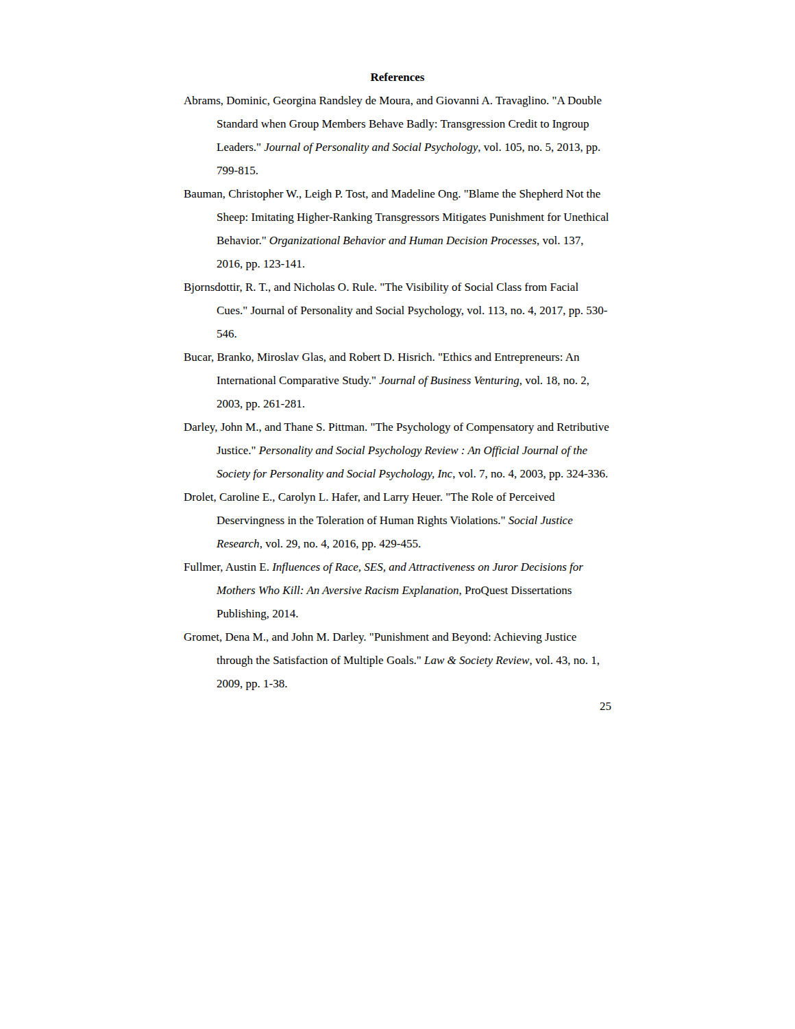References
Abrams, Dominic, Georgina Randsley de Moura, and Giovanni A. Travaglino. "A Double Standard when Group Members Behave Badly: Transgression Credit to Ingroup Leaders." Journal of Personality and Social Psychology, vol. 105, no. 5, 2013, pp. 799-815.
Bauman, Christopher W., Leigh P. Tost, and Madeline Ong. "Blame the Shepherd Not the Sheep: Imitating Higher-Ranking Transgressors Mitigates Punishment for Unethical Behavior." Organizational Behavior and Human Decision Processes, vol. 137, 2016, pp. 123-141.
Bjornsdottir, R. T., and Nicholas O. Rule. "The Visibility of Social Class from Facial Cues." Journal of Personality and Social Psychology, vol. 113, no. 4, 2017, pp. 530-546.
Bucar, Branko, Miroslav Glas, and Robert D. Hisrich. "Ethics and Entrepreneurs: An International Comparative Study." Journal of Business Venturing, vol. 18, no. 2, 2003, pp. 261-281.
Darley, John M., and Thane S. Pittman. "The Psychology of Compensatory and Retributive Justice." Personality and Social Psychology Review : An Official Journal of the Society for Personality and Social Psychology, Inc, vol. 7, no. 4, 2003, pp. 324-336.
Drolet, Caroline E., Carolyn L. Hafer, and Larry Heuer. "The Role of Perceived Deservingness in the Toleration of Human Rights Violations." Social Justice Research, vol. 29, no. 4, 2016, pp. 429-455.
Fullmer, Austin E. Influences of Race, SES, and Attractiveness on Juror Decisions for Mothers Who Kill: An Aversive Racism Explanation, ProQuest Dissertations Publishing, 2014.
Gromet, Dena M., and John M. Darley. "Punishment and Beyond: Achieving Justice through the Satisfaction of Multiple Goals." Law & Society Review, vol. 43, no. 1, 2009, pp. 1-38.
25